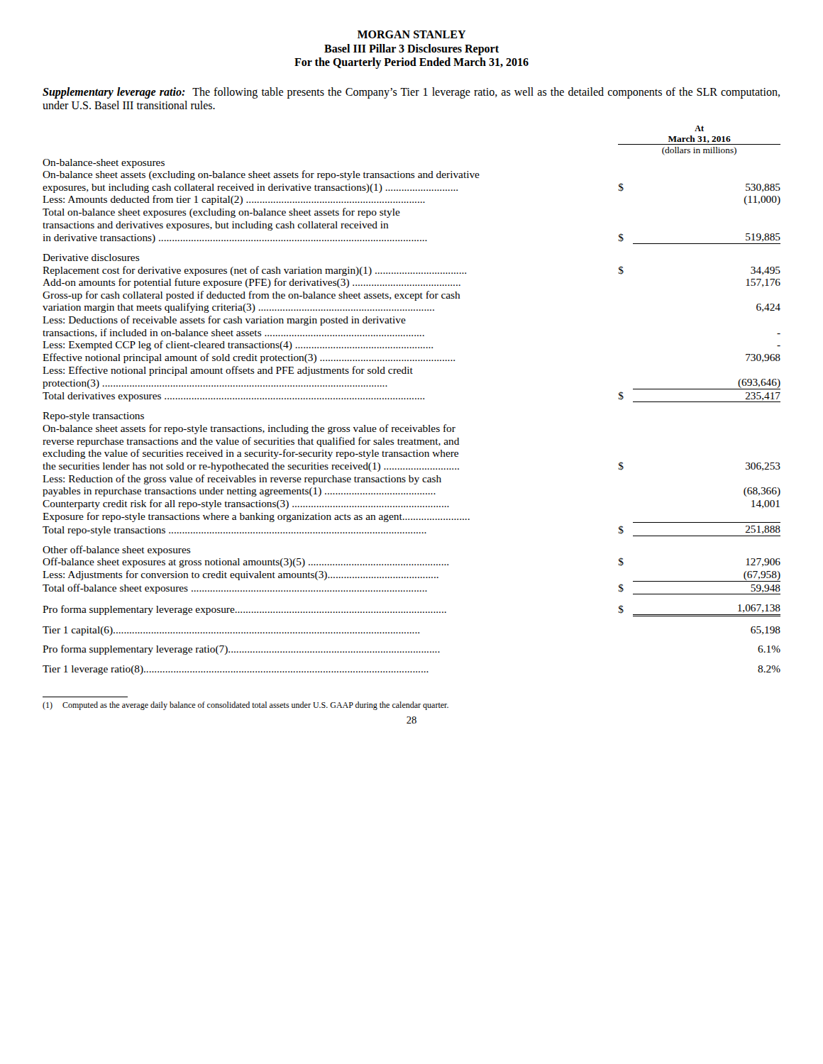MORGAN STANLEY
Basel III Pillar 3 Disclosures Report
For the Quarterly Period Ended March 31, 2016
Supplementary leverage ratio: The following table presents the Company’s Tier 1 leverage ratio, as well as the detailed components of the SLR computation, under U.S. Basel III transitional rules.
| | At March 31, 2016 |
| | (dollars in millions) |
| On-balance-sheet exposures | | |
| On-balance sheet assets (excluding on-balance sheet assets for repo-style transactions and derivative | | |
| exposures, but including cash collateral received in derivative transactions)(1) ........................... | $ | 530,885 |
| Less: Amounts deducted from tier 1 capital(2) .................................................................. | | (11,000) |
| Total on-balance sheet exposures (excluding on-balance sheet assets for repo style | | |
| transactions and derivatives exposures, but including cash collateral received in | | |
| in derivative transactions) ................................................................................................... | $ | 519,885 |
| Derivative disclosures | | |
| Replacement cost for derivative exposures (net of cash variation margin)(1) .................................. | $ | 34,495 |
| Add-on amounts for potential future exposure (PFE) for derivatives(3) ........................................ | | 157,176 |
| Gross-up for cash collateral posted if deducted from the on-balance sheet assets, except for cash | | |
| variation margin that meets qualifying criteria(3) ................................................................. | | 6,424 |
| Less: Deductions of receivable assets for cash variation margin posted in derivative | | |
| transactions, if included in on-balance sheet assets ........................................................... | | - |
| Less: Exempted CCP leg of client-cleared transactions(4) ................................................... | | - |
| Effective notional principal amount of sold credit protection(3) .................................................. | | 730,968 |
| Less: Effective notional principal amount offsets and PFE adjustments for sold credit | | |
| protection(3) ......................................................................................................... | | (693,646) |
| Total derivatives exposures ................................................................................................ | $ | 235,417 |
| Repo-style transactions | | |
| On-balance sheet assets for repo-style transactions, including the gross value of receivables for | | |
| reverse repurchase transactions and the value of securities that qualified for sales treatment, and | | |
| excluding the value of securities received in a security-for-security repo-style transaction where | | |
| the securities lender has not sold or re-hypothecated the securities received(1) ............................ | $ | 306,253 |
| Less: Reduction of the gross value of receivables in reverse repurchase transactions by cash | | |
| payables in repurchase transactions under netting agreements(1) ......................................... | | (68,366) |
| Counterparty credit risk for all repo-style transactions(3) .......................................................... | | 14,001 |
| Exposure for repo-style transactions where a banking organization acts as an agent ......................... | | |
| Total repo-style transactions ............................................................................................... | $ | 251,888 |
| Other off-balance sheet exposures | | |
| Off-balance sheet exposures at gross notional amounts(3)(5) .................................................... | $ | 127,906 |
| Less: Adjustments for conversion to credit equivalent amounts(3) ......................................... | | (67,958) |
| Total off-balance sheet exposures ....................................................................................... | $ | 59,948 |
| Pro forma supplementary leverage exposure .............................................................................. | $ | 1,067,138 |
| Tier 1 capital(6) ................................................................................................................. | | 65,198 |
| Pro forma supplementary leverage ratio(7) .............................................................................. | | 6.1% |
| Tier 1 leverage ratio(8) ......................................................................................................... | | 8.2% |
(1) Computed as the average daily balance of consolidated total assets under U.S. GAAP during the calendar quarter.
28